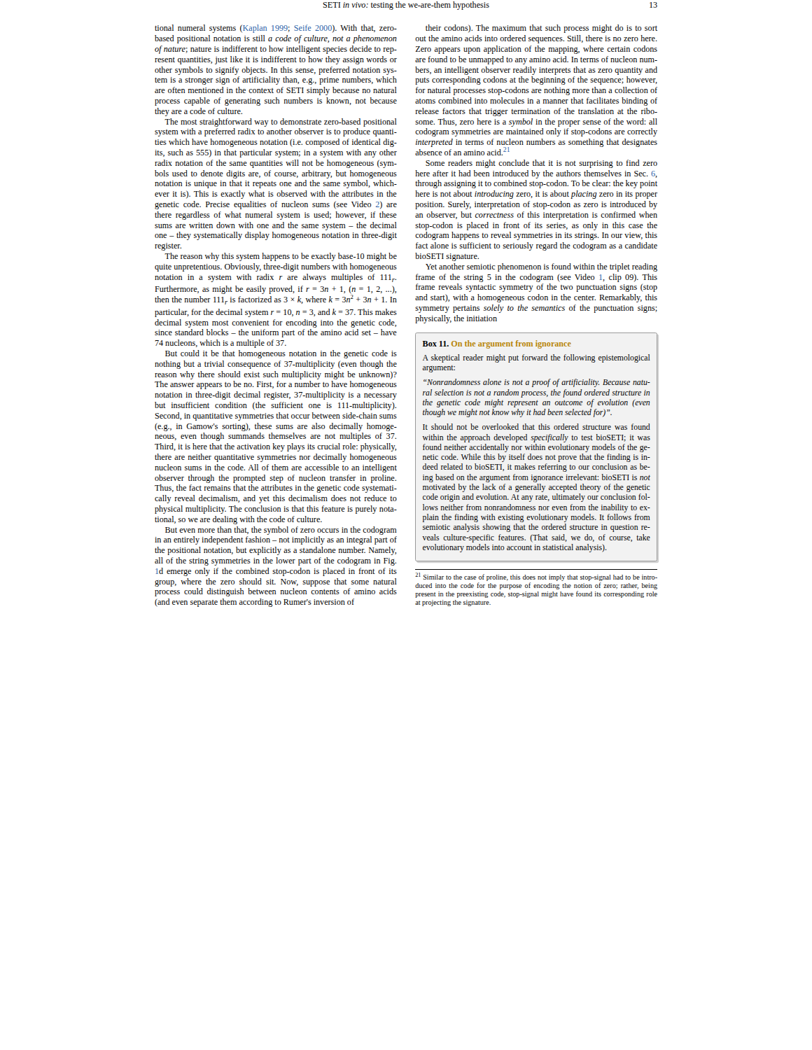SETI in vivo: testing the we-are-them hypothesis
13
tional numeral systems (Kaplan 1999; Seife 2000). With that, zero-based positional notation is still a code of culture, not a phenomenon of nature; nature is indifferent to how intelligent species decide to represent quantities, just like it is indifferent to how they assign words or other symbols to signify objects. In this sense, preferred notation system is a stronger sign of artificiality than, e.g., prime numbers, which are often mentioned in the context of SETI simply because no natural process capable of generating such numbers is known, not because they are a code of culture.
The most straightforward way to demonstrate zero-based positional system with a preferred radix to another observer is to produce quantities which have homogeneous notation (i.e. composed of identical digits, such as 555) in that particular system; in a system with any other radix notation of the same quantities will not be homogeneous (symbols used to denote digits are, of course, arbitrary, but homogeneous notation is unique in that it repeats one and the same symbol, whichever it is). This is exactly what is observed with the attributes in the genetic code. Precise equalities of nucleon sums (see Video 2) are there regardless of what numeral system is used; however, if these sums are written down with one and the same system – the decimal one – they systematically display homogeneous notation in three-digit register.
The reason why this system happens to be exactly base-10 might be quite unpretentious. Obviously, three-digit numbers with homogeneous notation in a system with radix r are always multiples of 111r. Furthermore, as might be easily proved, if r = 3n + 1, (n = 1, 2, ...), then the number 111r is factorized as 3 × k, where k = 3n2 + 3n + 1. In particular, for the decimal system r = 10, n = 3, and k = 37. This makes decimal system most convenient for encoding into the genetic code, since standard blocks – the uniform part of the amino acid set – have 74 nucleons, which is a multiple of 37.
But could it be that homogeneous notation in the genetic code is nothing but a trivial consequence of 37-multiplicity (even though the reason why there should exist such multiplicity might be unknown)? The answer appears to be no. First, for a number to have homogeneous notation in three-digit decimal register, 37-multiplicity is a necessary but insufficient condition (the sufficient one is 111-multiplicity). Second, in quantitative symmetries that occur between side-chain sums (e.g., in Gamow's sorting), these sums are also decimally homogeneous, even though summands themselves are not multiples of 37. Third, it is here that the activation key plays its crucial role: physically, there are neither quantitative symmetries nor decimally homogeneous nucleon sums in the code. All of them are accessible to an intelligent observer through the prompted step of nucleon transfer in proline. Thus, the fact remains that the attributes in the genetic code systematically reveal decimalism, and yet this decimalism does not reduce to physical multiplicity. The conclusion is that this feature is purely notational, so we are dealing with the code of culture.
But even more than that, the symbol of zero occurs in the codogram in an entirely independent fashion – not implicitly as an integral part of the positional notation, but explicitly as a standalone number. Namely, all of the string symmetries in the lower part of the codogram in Fig. 1d emerge only if the combined stop-codon is placed in front of its group, where the zero should sit. Now, suppose that some natural process could distinguish between nucleon contents of amino acids (and even separate them according to Rumer's inversion of
their codons). The maximum that such process might do is to sort out the amino acids into ordered sequences. Still, there is no zero here. Zero appears upon application of the mapping, where certain codons are found to be unmapped to any amino acid. In terms of nucleon numbers, an intelligent observer readily interprets that as zero quantity and puts corresponding codons at the beginning of the sequence; however, for natural processes stop-codons are nothing more than a collection of atoms combined into molecules in a manner that facilitates binding of release factors that trigger termination of the translation at the ribosome. Thus, zero here is a symbol in the proper sense of the word: all codogram symmetries are maintained only if stop-codons are correctly interpreted in terms of nucleon numbers as something that designates absence of an amino acid.21
Some readers might conclude that it is not surprising to find zero here after it had been introduced by the authors themselves in Sec. 6, through assigning it to combined stop-codon. To be clear: the key point here is not about introducing zero, it is about placing zero in its proper position. Surely, interpretation of stop-codon as zero is introduced by an observer, but correctness of this interpretation is confirmed when stop-codon is placed in front of its series, as only in this case the codogram happens to reveal symmetries in its strings. In our view, this fact alone is sufficient to seriously regard the codogram as a candidate bioSETI signature.
Yet another semiotic phenomenon is found within the triplet reading frame of the string 5 in the codogram (see Video 1, clip 09). This frame reveals syntactic symmetry of the two punctuation signs (stop and start), with a homogeneous codon in the center. Remarkably, this symmetry pertains solely to the semantics of the punctuation signs; physically, the initiation
Box 11. On the argument from ignorance
A skeptical reader might put forward the following epistemological argument:
“Nonrandomness alone is not a proof of artificiality. Because natural selection is not a random process, the found ordered structure in the genetic code might represent an outcome of evolution (even though we might not know why it had been selected for)”.
It should not be overlooked that this ordered structure was found within the approach developed specifically to test bioSETI; it was found neither accidentally nor within evolutionary models of the genetic code. While this by itself does not prove that the finding is indeed related to bioSETI, it makes referring to our conclusion as being based on the argument from ignorance irrelevant: bioSETI is not motivated by the lack of a generally accepted theory of the genetic code origin and evolution. At any rate, ultimately our conclusion follows neither from nonrandomness nor even from the inability to explain the finding with existing evolutionary models. It follows from semiotic analysis showing that the ordered structure in question reveals culture-specific features. (That said, we do, of course, take evolutionary models into account in statistical analysis).
21 Similar to the case of proline, this does not imply that stop-signal had to be introduced into the code for the purpose of encoding the notion of zero; rather, being present in the preexisting code, stop-signal might have found its corresponding role at projecting the signature.